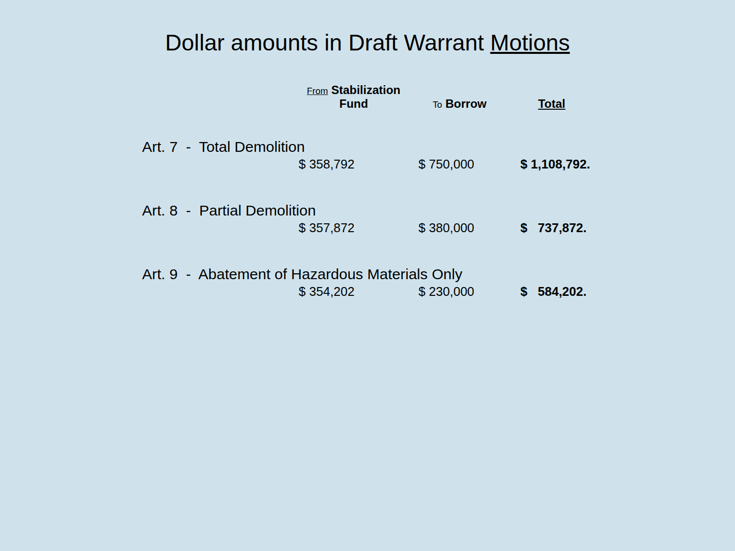Dollar amounts in Draft Warrant Motions
| | From Stabilization Fund | To Borrow | Total |
| --- | --- | --- | --- |
| Art. 7 - Total Demolition |
| | $ 358,792 | $ 750,000 | $ 1,108,792. |
| Art. 8 - Partial Demolition |
| | $ 357,872 | $ 380,000 | $ 737,872. |
| Art. 9 - Abatement of Hazardous Materials Only |
| | $ 354,202 | $ 230,000 | $ 584,202. |